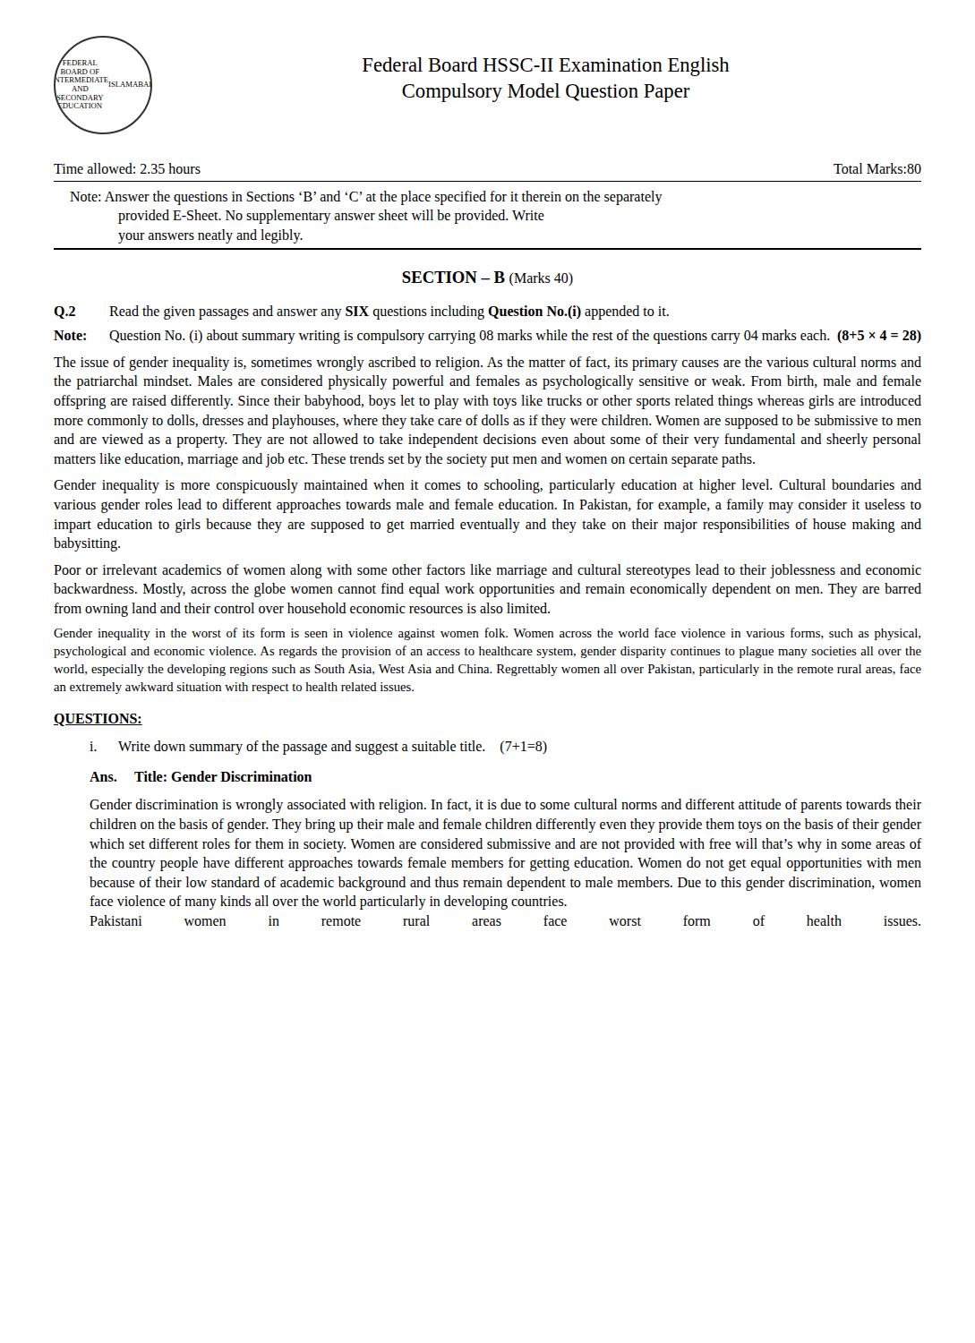FEDERAL BOARD OF INTERMEDIATE AND SECONDARY EDUCATION ISLAMABAD
Federal Board HSSC-II Examination English
Compulsory Model Question Paper
Time allowed: 2.35 hours
Total Marks:80
Note: Answer the questions in Sections ‘B’ and ‘C’ at the place specified for it therein on the separately
provided E-Sheet. No supplementary answer sheet will be provided. Write
your answers neatly and legibly.
SECTION – B (Marks 40)
Q.2
Read the given passages and answer any SIX questions including Question No.(i) appended to it.
Note:
Question No. (i) about summary writing is compulsory carrying 08 marks while the rest of the questions carry 04 marks each. (8+5 × 4 = 28)
The issue of gender inequality is, sometimes wrongly ascribed to religion. As the matter of fact, its primary causes are the various cultural norms and the patriarchal mindset. Males are considered physically powerful and females as psychologically sensitive or weak. From birth, male and female offspring are raised differently. Since their babyhood, boys let to play with toys like trucks or other sports related things whereas girls are introduced more commonly to dolls, dresses and playhouses, where they take care of dolls as if they were children. Women are supposed to be submissive to men and are viewed as a property. They are not allowed to take independent decisions even about some of their very fundamental and sheerly personal matters like education, marriage and job etc. These trends set by the society put men and women on certain separate paths.
Gender inequality is more conspicuously maintained when it comes to schooling, particularly education at higher level. Cultural boundaries and various gender roles lead to different approaches towards male and female education. In Pakistan, for example, a family may consider it useless to impart education to girls because they are supposed to get married eventually and they take on their major responsibilities of house making and babysitting.
Poor or irrelevant academics of women along with some other factors like marriage and cultural stereotypes lead to their joblessness and economic backwardness. Mostly, across the globe women cannot find equal work opportunities and remain economically dependent on men. They are barred from owning land and their control over household economic resources is also limited.
Gender inequality in the worst of its form is seen in violence against women folk. Women across the world face violence in various forms, such as physical, psychological and economic violence. As regards the provision of an access to healthcare system, gender disparity continues to plague many societies all over the world, especially the developing regions such as South Asia, West Asia and China. Regrettably women all over Pakistan, particularly in the remote rural areas, face an extremely awkward situation with respect to health related issues.
QUESTIONS:
i.
Write down summary of the passage and suggest a suitable title. (7+1=8)
Ans.
Title: Gender Discrimination
Gender discrimination is wrongly associated with religion. In fact, it is due to some cultural norms and different attitude of parents towards their children on the basis of gender. They bring up their male and female children differently even they provide them toys on the basis of their gender which set different roles for them in society. Women are considered submissive and are not provided with free will that’s why in some areas of the country people have different approaches towards female members for getting education. Women do not get equal opportunities with men because of their low standard of academic background and thus remain dependent to male members. Due to this gender discrimination, women face violence of many kinds all over the world particularly in developing countries. Pakistani women in remote rural areas face worst form of health issues.